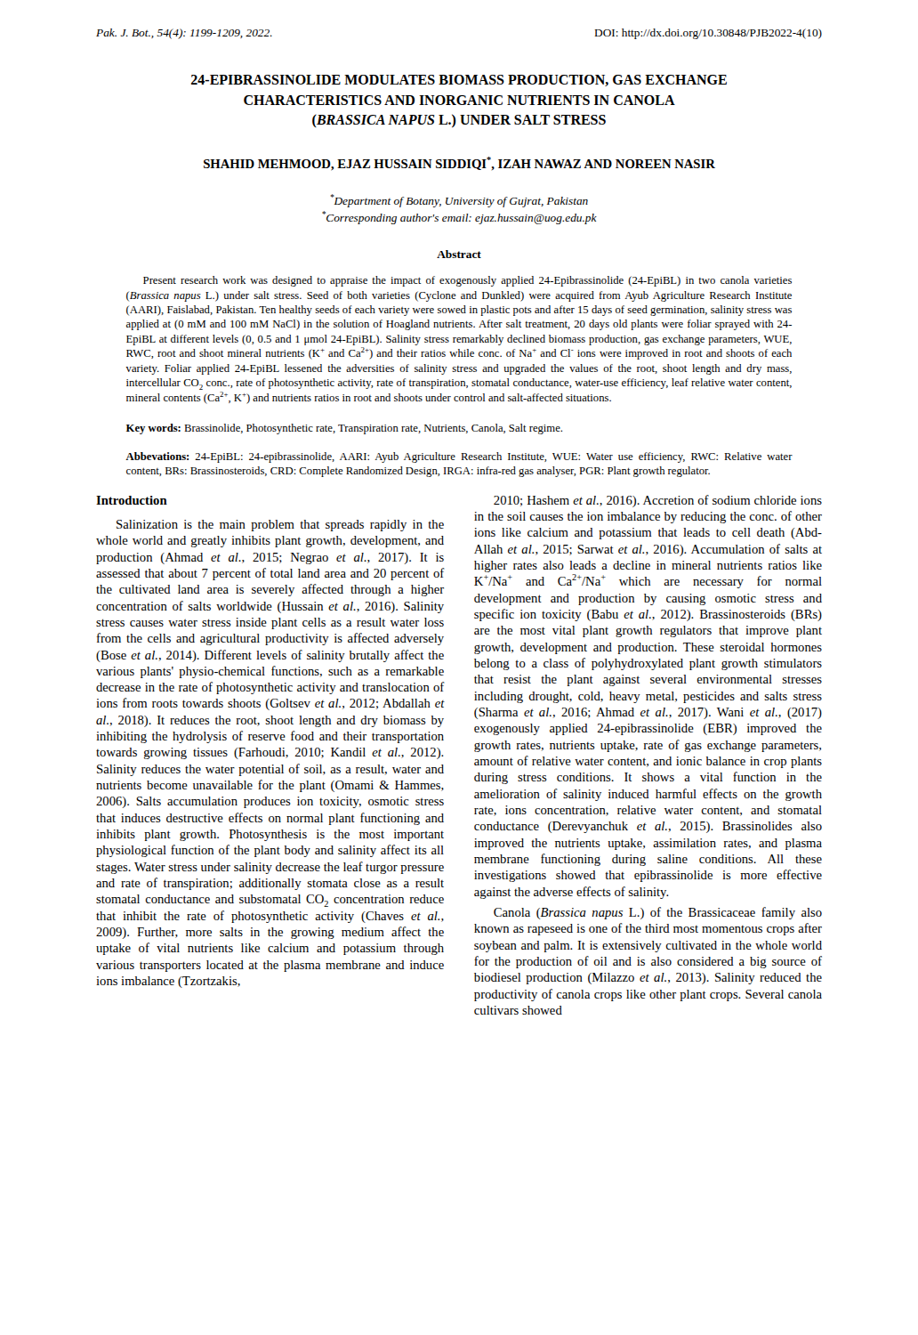Pak. J. Bot., 54(4): 1199-1209, 2022. DOI: http://dx.doi.org/10.30848/PJB2022-4(10)
24-Epibrassinolide Modulates Biomass Production, Gas Exchange
Characteristics and Inorganic Nutrients in Canola
(Brassica napus L.) Under Salt Stress
Shahid Mehmood, Ejaz Hussain Siddiqi*, Izah Nawaz and Noreen Nasir
*Department of Botany, University of Gujrat, Pakistan
*Corresponding author's email: ejaz.hussain@uog.edu.pk
Abstract
Present research work was designed to appraise the impact of exogenously applied 24-Epibrassinolide (24-EpiBL) in two canola varieties (Brassica napus L.) under salt stress. Seed of both varieties (Cyclone and Dunkled) were acquired from Ayub Agriculture Research Institute (AARI), Faislabad, Pakistan. Ten healthy seeds of each variety were sowed in plastic pots and after 15 days of seed germination, salinity stress was applied at (0 mM and 100 mM NaCl) in the solution of Hoagland nutrients. After salt treatment, 20 days old plants were foliar sprayed with 24-EpiBL at different levels (0, 0.5 and 1 μmol 24-EpiBL). Salinity stress remarkably declined biomass production, gas exchange parameters, WUE, RWC, root and shoot mineral nutrients (K+ and Ca2+) and their ratios while conc. of Na+ and Cl- ions were improved in root and shoots of each variety. Foliar applied 24-EpiBL lessened the adversities of salinity stress and upgraded the values of the root, shoot length and dry mass, intercellular CO2 conc., rate of photosynthetic activity, rate of transpiration, stomatal conductance, water-use efficiency, leaf relative water content, mineral contents (Ca2+, K+) and nutrients ratios in root and shoots under control and salt-affected situations.
Key words: Brassinolide, Photosynthetic rate, Transpiration rate, Nutrients, Canola, Salt regime.
Abbevations: 24-EpiBL: 24-epibrassinolide, AARI: Ayub Agriculture Research Institute, WUE: Water use efficiency, RWC: Relative water content, BRs: Brassinosteroids, CRD: Complete Randomized Design, IRGA: infra-red gas analyser, PGR: Plant growth regulator.
Introduction
Salinization is the main problem that spreads rapidly in the whole world and greatly inhibits plant growth, development, and production (Ahmad et al., 2015; Negrao et al., 2017). It is assessed that about 7 percent of total land area and 20 percent of the cultivated land area is severely affected through a higher concentration of salts worldwide (Hussain et al., 2016). Salinity stress causes water stress inside plant cells as a result water loss from the cells and agricultural productivity is affected adversely (Bose et al., 2014). Different levels of salinity brutally affect the various plants' physio-chemical functions, such as a remarkable decrease in the rate of photosynthetic activity and translocation of ions from roots towards shoots (Goltsev et al., 2012; Abdallah et al., 2018). It reduces the root, shoot length and dry biomass by inhibiting the hydrolysis of reserve food and their transportation towards growing tissues (Farhoudi, 2010; Kandil et al., 2012). Salinity reduces the water potential of soil, as a result, water and nutrients become unavailable for the plant (Omami & Hammes, 2006). Salts accumulation produces ion toxicity, osmotic stress that induces destructive effects on normal plant functioning and inhibits plant growth. Photosynthesis is the most important physiological function of the plant body and salinity affect its all stages. Water stress under salinity decrease the leaf turgor pressure and rate of transpiration; additionally stomata close as a result stomatal conductance and substomatal CO2 concentration reduce that inhibit the rate of photosynthetic activity (Chaves et al., 2009). Further, more salts in the growing medium affect the uptake of vital nutrients like calcium and potassium through various transporters located at the plasma membrane and induce ions imbalance (Tzortzakis,
2010; Hashem et al., 2016). Accretion of sodium chloride ions in the soil causes the ion imbalance by reducing the conc. of other ions like calcium and potassium that leads to cell death (Abd-Allah et al., 2015; Sarwat et al., 2016). Accumulation of salts at higher rates also leads a decline in mineral nutrients ratios like K+/Na+ and Ca2+/Na+ which are necessary for normal development and production by causing osmotic stress and specific ion toxicity (Babu et al., 2012). Brassinosteroids (BRs) are the most vital plant growth regulators that improve plant growth, development and production. These steroidal hormones belong to a class of polyhydroxylated plant growth stimulators that resist the plant against several environmental stresses including drought, cold, heavy metal, pesticides and salts stress (Sharma et al., 2016; Ahmad et al., 2017). Wani et al., (2017) exogenously applied 24-epibrassinolide (EBR) improved the growth rates, nutrients uptake, rate of gas exchange parameters, amount of relative water content, and ionic balance in crop plants during stress conditions. It shows a vital function in the amelioration of salinity induced harmful effects on the growth rate, ions concentration, relative water content, and stomatal conductance (Derevyanchuk et al., 2015). Brassinolides also improved the nutrients uptake, assimilation rates, and plasma membrane functioning during saline conditions. All these investigations showed that epibrassinolide is more effective against the adverse effects of salinity.
Canola (Brassica napus L.) of the Brassicaceae family also known as rapeseed is one of the third most momentous crops after soybean and palm. It is extensively cultivated in the whole world for the production of oil and is also considered a big source of biodiesel production (Milazzo et al., 2013). Salinity reduced the productivity of canola crops like other plant crops. Several canola cultivars showed